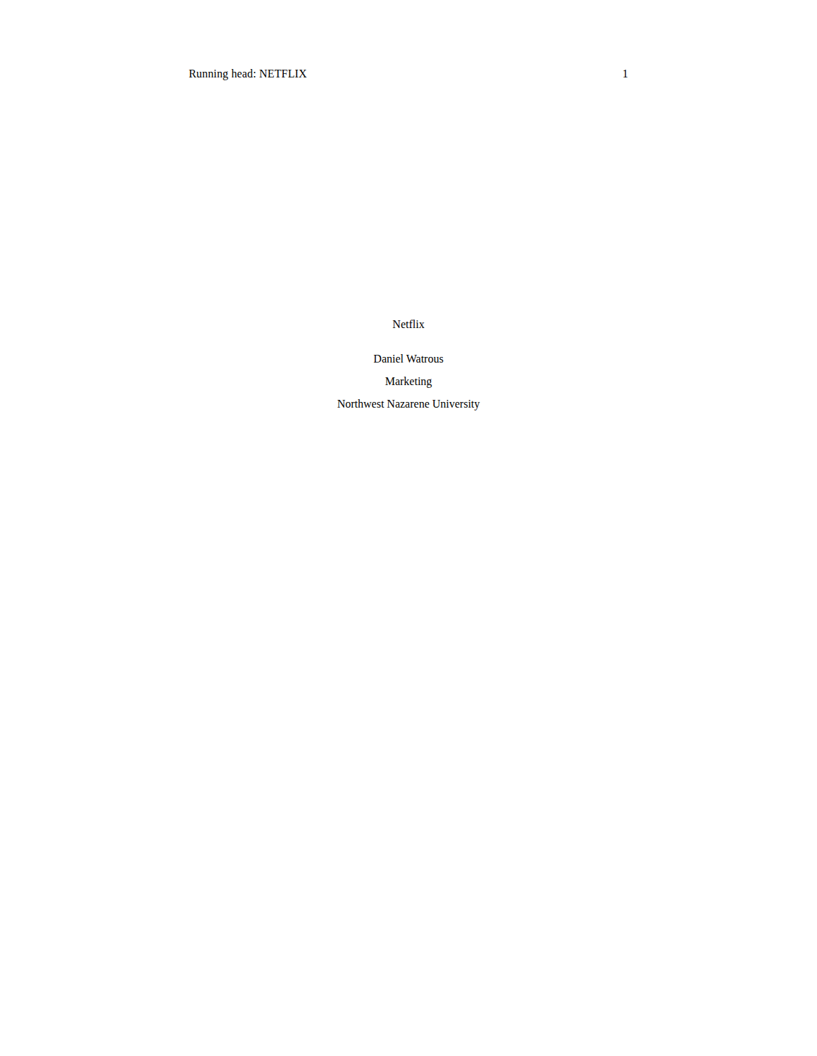Running head: NETFLIX 1
Netflix
Daniel Watrous
Marketing
Northwest Nazarene University